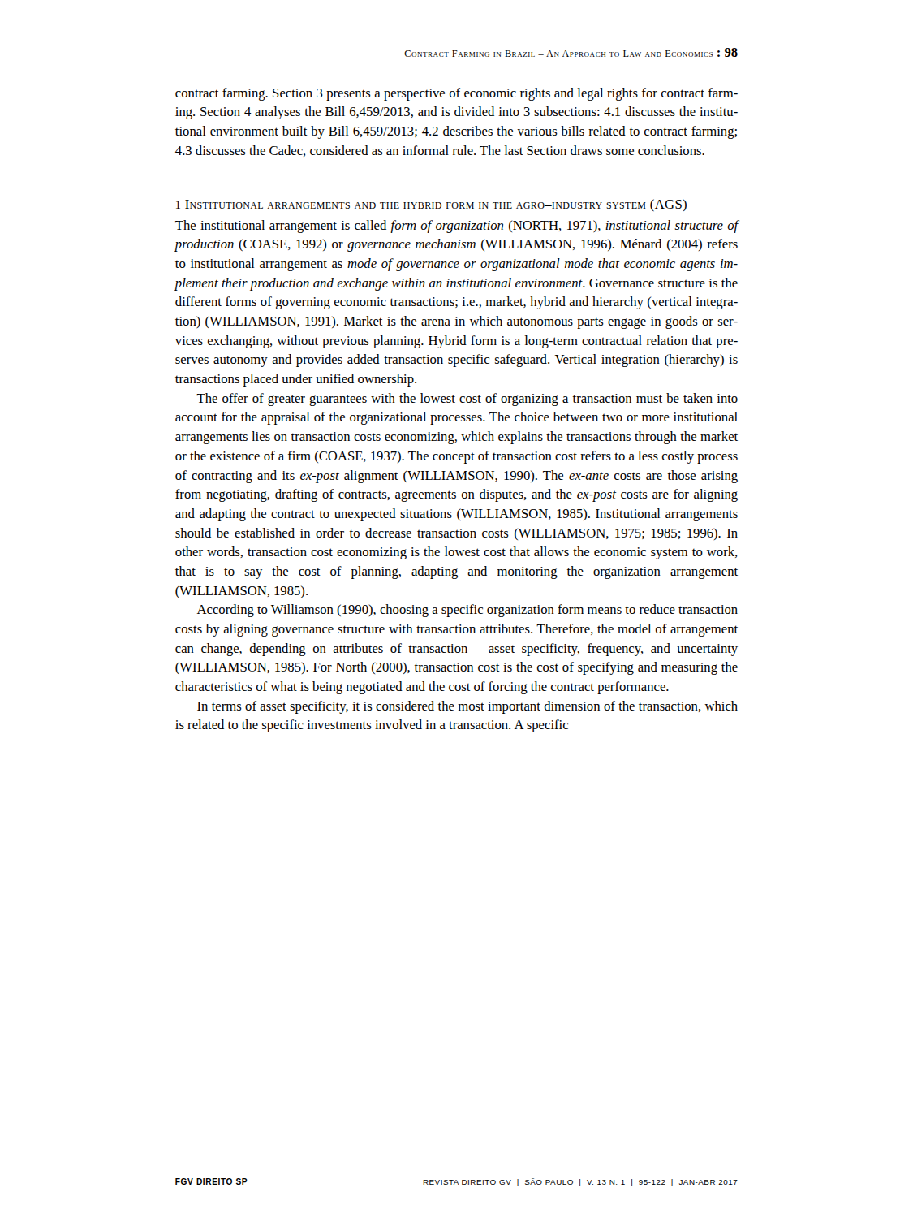Contract Farming in Brazil – An Approach to Law and Economics : 98
contract farming. Section 3 presents a perspective of economic rights and legal rights for contract farming. Section 4 analyses the Bill 6,459/2013, and is divided into 3 subsections: 4.1 discusses the institutional environment built by Bill 6,459/2013; 4.2 describes the various bills related to contract farming; 4.3 discusses the Cadec, considered as an informal rule. The last Section draws some conclusions.
1 Institutional arrangements and the hybrid form in the agro–industry system (AGS)
The institutional arrangement is called form of organization (NORTH, 1971), institutional structure of production (COASE, 1992) or governance mechanism (WILLIAMSON, 1996). Ménard (2004) refers to institutional arrangement as mode of governance or organizational mode that economic agents implement their production and exchange within an institutional environment. Governance structure is the different forms of governing economic transactions; i.e., market, hybrid and hierarchy (vertical integration) (WILLIAMSON, 1991). Market is the arena in which autonomous parts engage in goods or services exchanging, without previous planning. Hybrid form is a long-term contractual relation that preserves autonomy and provides added transaction specific safeguard. Vertical integration (hierarchy) is transactions placed under unified ownership.
The offer of greater guarantees with the lowest cost of organizing a transaction must be taken into account for the appraisal of the organizational processes. The choice between two or more institutional arrangements lies on transaction costs economizing, which explains the transactions through the market or the existence of a firm (COASE, 1937). The concept of transaction cost refers to a less costly process of contracting and its ex-post alignment (WILLIAMSON, 1990). The ex-ante costs are those arising from negotiating, drafting of contracts, agreements on disputes, and the ex-post costs are for aligning and adapting the contract to unexpected situations (WILLIAMSON, 1985). Institutional arrangements should be established in order to decrease transaction costs (WILLIAMSON, 1975; 1985; 1996). In other words, transaction cost economizing is the lowest cost that allows the economic system to work, that is to say the cost of planning, adapting and monitoring the organization arrangement (WILLIAMSON, 1985).
According to Williamson (1990), choosing a specific organization form means to reduce transaction costs by aligning governance structure with transaction attributes. Therefore, the model of arrangement can change, depending on attributes of transaction – asset specificity, frequency, and uncertainty (WILLIAMSON, 1985). For North (2000), transaction cost is the cost of specifying and measuring the characteristics of what is being negotiated and the cost of forcing the contract performance.
In terms of asset specificity, it is considered the most important dimension of the transaction, which is related to the specific investments involved in a transaction. A specific
FGV DIREITO SP REVISTA DIREITO GV | SÃO PAULO | V. 13 N. 1 | 95-122 | JAN-ABR 2017